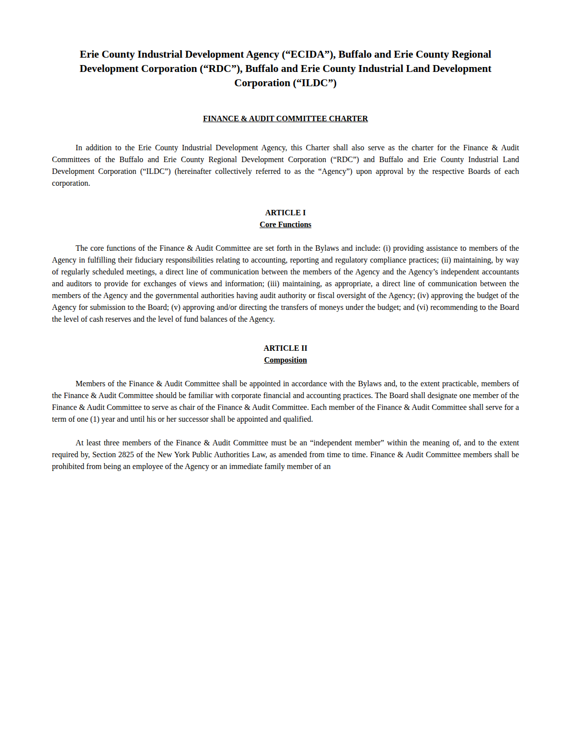Erie County Industrial Development Agency (“ECIDA”), Buffalo and Erie County Regional Development Corporation (“RDC”), Buffalo and Erie County Industrial Land Development Corporation (“ILDC”)
FINANCE & AUDIT COMMITTEE CHARTER
In addition to the Erie County Industrial Development Agency, this Charter shall also serve as the charter for the Finance & Audit Committees of the Buffalo and Erie County Regional Development Corporation (“RDC”) and Buffalo and Erie County Industrial Land Development Corporation (“ILDC”) (hereinafter collectively referred to as the “Agency”) upon approval by the respective Boards of each corporation.
ARTICLE ICore Functions
The core functions of the Finance & Audit Committee are set forth in the Bylaws and include: (i) providing assistance to members of the Agency in fulfilling their fiduciary responsibilities relating to accounting, reporting and regulatory compliance practices; (ii) maintaining, by way of regularly scheduled meetings, a direct line of communication between the members of the Agency and the Agency’s independent accountants and auditors to provide for exchanges of views and information; (iii) maintaining, as appropriate, a direct line of communication between the members of the Agency and the governmental authorities having audit authority or fiscal oversight of the Agency; (iv) approving the budget of the Agency for submission to the Board; (v) approving and/or directing the transfers of moneys under the budget; and (vi) recommending to the Board the level of cash reserves and the level of fund balances of the Agency.
ARTICLE IIComposition
Members of the Finance & Audit Committee shall be appointed in accordance with the Bylaws and, to the extent practicable, members of the Finance & Audit Committee should be familiar with corporate financial and accounting practices. The Board shall designate one member of the Finance & Audit Committee to serve as chair of the Finance & Audit Committee. Each member of the Finance & Audit Committee shall serve for a term of one (1) year and until his or her successor shall be appointed and qualified.
At least three members of the Finance & Audit Committee must be an “independent member” within the meaning of, and to the extent required by, Section 2825 of the New York Public Authorities Law, as amended from time to time. Finance & Audit Committee members shall be prohibited from being an employee of the Agency or an immediate family member of an